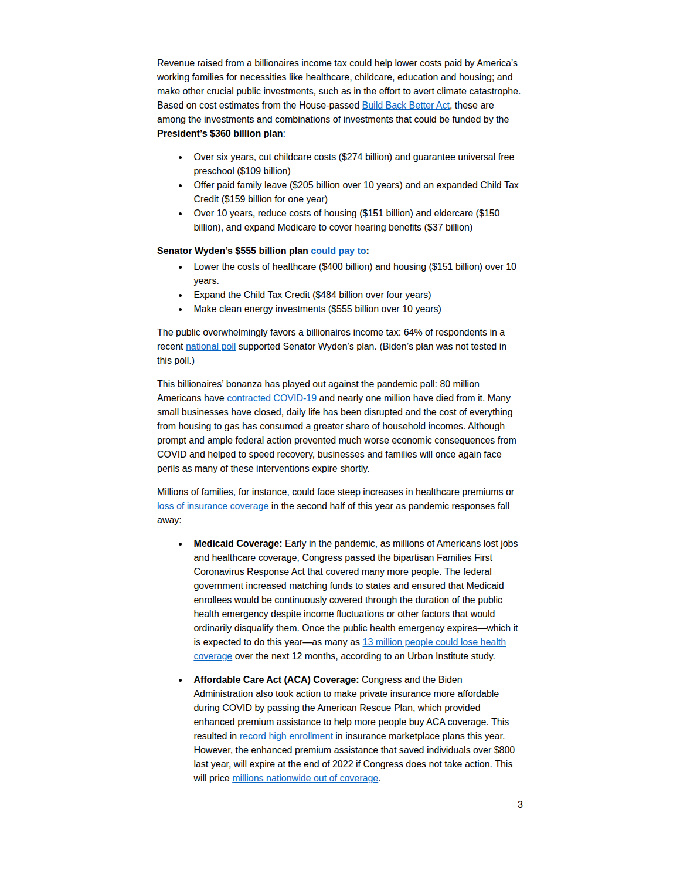Revenue raised from a billionaires income tax could help lower costs paid by America’s working families for necessities like healthcare, childcare, education and housing; and make other crucial public investments, such as in the effort to avert climate catastrophe. Based on cost estimates from the House-passed Build Back Better Act, these are among the investments and combinations of investments that could be funded by the President’s $360 billion plan:
Over six years, cut childcare costs ($274 billion) and guarantee universal free preschool ($109 billion)
Offer paid family leave ($205 billion over 10 years) and an expanded Child Tax Credit ($159 billion for one year)
Over 10 years, reduce costs of housing ($151 billion) and eldercare ($150 billion), and expand Medicare to cover hearing benefits ($37 billion)
Senator Wyden’s $555 billion plan could pay to:
Lower the costs of healthcare ($400 billion) and housing ($151 billion) over 10 years.
Expand the Child Tax Credit ($484 billion over four years)
Make clean energy investments ($555 billion over 10 years)
The public overwhelmingly favors a billionaires income tax: 64% of respondents in a recent national poll supported Senator Wyden’s plan. (Biden’s plan was not tested in this poll.)
This billionaires’ bonanza has played out against the pandemic pall: 80 million Americans have contracted COVID-19 and nearly one million have died from it. Many small businesses have closed, daily life has been disrupted and the cost of everything from housing to gas has consumed a greater share of household incomes. Although prompt and ample federal action prevented much worse economic consequences from COVID and helped to speed recovery, businesses and families will once again face perils as many of these interventions expire shortly.
Millions of families, for instance, could face steep increases in healthcare premiums or loss of insurance coverage in the second half of this year as pandemic responses fall away:
Medicaid Coverage: Early in the pandemic, as millions of Americans lost jobs and healthcare coverage, Congress passed the bipartisan Families First Coronavirus Response Act that covered many more people. The federal government increased matching funds to states and ensured that Medicaid enrollees would be continuously covered through the duration of the public health emergency despite income fluctuations or other factors that would ordinarily disqualify them. Once the public health emergency expires—which it is expected to do this year—as many as 13 million people could lose health coverage over the next 12 months, according to an Urban Institute study.
Affordable Care Act (ACA) Coverage: Congress and the Biden Administration also took action to make private insurance more affordable during COVID by passing the American Rescue Plan, which provided enhanced premium assistance to help more people buy ACA coverage. This resulted in record high enrollment in insurance marketplace plans this year. However, the enhanced premium assistance that saved individuals over $800 last year, will expire at the end of 2022 if Congress does not take action. This will price millions nationwide out of coverage.
3